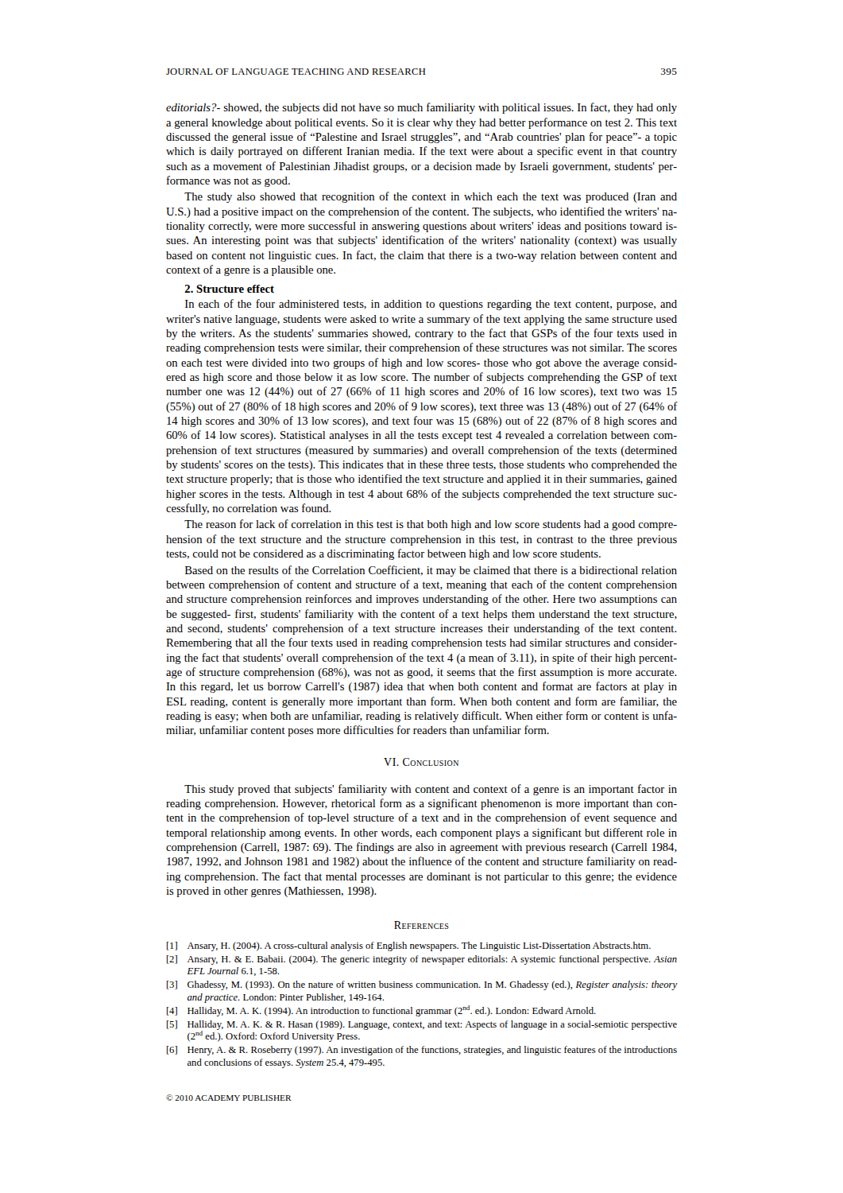Journal of Language Teaching and Research 395
editorials?- showed, the subjects did not have so much familiarity with political issues. In fact, they had only a general knowledge about political events. So it is clear why they had better performance on test 2. This text discussed the general issue of “Palestine and Israel struggles”, and “Arab countries' plan for peace”- a topic which is daily portrayed on different Iranian media. If the text were about a specific event in that country such as a movement of Palestinian Jihadist groups, or a decision made by Israeli government, students' performance was not as good.
The study also showed that recognition of the context in which each the text was produced (Iran and U.S.) had a positive impact on the comprehension of the content. The subjects, who identified the writers' nationality correctly, were more successful in answering questions about writers' ideas and positions toward issues. An interesting point was that subjects' identification of the writers' nationality (context) was usually based on content not linguistic cues. In fact, the claim that there is a two-way relation between content and context of a genre is a plausible one.
2. Structure effect
In each of the four administered tests, in addition to questions regarding the text content, purpose, and writer's native language, students were asked to write a summary of the text applying the same structure used by the writers. As the students' summaries showed, contrary to the fact that GSPs of the four texts used in reading comprehension tests were similar, their comprehension of these structures was not similar. The scores on each test were divided into two groups of high and low scores- those who got above the average considered as high score and those below it as low score. The number of subjects comprehending the GSP of text number one was 12 (44%) out of 27 (66% of 11 high scores and 20% of 16 low scores), text two was 15 (55%) out of 27 (80% of 18 high scores and 20% of 9 low scores), text three was 13 (48%) out of 27 (64% of 14 high scores and 30% of 13 low scores), and text four was 15 (68%) out of 22 (87% of 8 high scores and 60% of 14 low scores). Statistical analyses in all the tests except test 4 revealed a correlation between comprehension of text structures (measured by summaries) and overall comprehension of the texts (determined by students' scores on the tests). This indicates that in these three tests, those students who comprehended the text structure properly; that is those who identified the text structure and applied it in their summaries, gained higher scores in the tests. Although in test 4 about 68% of the subjects comprehended the text structure successfully, no correlation was found.
The reason for lack of correlation in this test is that both high and low score students had a good comprehension of the text structure and the structure comprehension in this test, in contrast to the three previous tests, could not be considered as a discriminating factor between high and low score students.
Based on the results of the Correlation Coefficient, it may be claimed that there is a bidirectional relation between comprehension of content and structure of a text, meaning that each of the content comprehension and structure comprehension reinforces and improves understanding of the other. Here two assumptions can be suggested- first, students' familiarity with the content of a text helps them understand the text structure, and second, students' comprehension of a text structure increases their understanding of the text content. Remembering that all the four texts used in reading comprehension tests had similar structures and considering the fact that students' overall comprehension of the text 4 (a mean of 3.11), in spite of their high percentage of structure comprehension (68%), was not as good, it seems that the first assumption is more accurate. In this regard, let us borrow Carrell's (1987) idea that when both content and format are factors at play in ESL reading, content is generally more important than form. When both content and form are familiar, the reading is easy; when both are unfamiliar, reading is relatively difficult. When either form or content is unfamiliar, unfamiliar content poses more difficulties for readers than unfamiliar form.
VI. Conclusion
This study proved that subjects' familiarity with content and context of a genre is an important factor in reading comprehension. However, rhetorical form as a significant phenomenon is more important than content in the comprehension of top-level structure of a text and in the comprehension of event sequence and temporal relationship among events. In other words, each component plays a significant but different role in comprehension (Carrell, 1987: 69). The findings are also in agreement with previous research (Carrell 1984, 1987, 1992, and Johnson 1981 and 1982) about the influence of the content and structure familiarity on reading comprehension. The fact that mental processes are dominant is not particular to this genre; the evidence is proved in other genres (Mathiessen, 1998).
References
[1] Ansary, H. (2004). A cross-cultural analysis of English newspapers. The Linguistic List-Dissertation Abstracts.htm.
[2] Ansary, H. & E. Babaii. (2004). The generic integrity of newspaper editorials: A systemic functional perspective. Asian EFL Journal 6.1, 1-58.
[3] Ghadessy, M. (1993). On the nature of written business communication. In M. Ghadessy (ed.), Register analysis: theory and practice. London: Pinter Publisher, 149-164.
[4] Halliday, M. A. K. (1994). An introduction to functional grammar (2nd. ed.). London: Edward Arnold.
[5] Halliday, M. A. K. & R. Hasan (1989). Language, context, and text: Aspects of language in a social-semiotic perspective (2nd ed.). Oxford: Oxford University Press.
[6] Henry, A. & R. Roseberry (1997). An investigation of the functions, strategies, and linguistic features of the introductions and conclusions of essays. System 25.4, 479-495.
© 2010 ACADEMY PUBLISHER